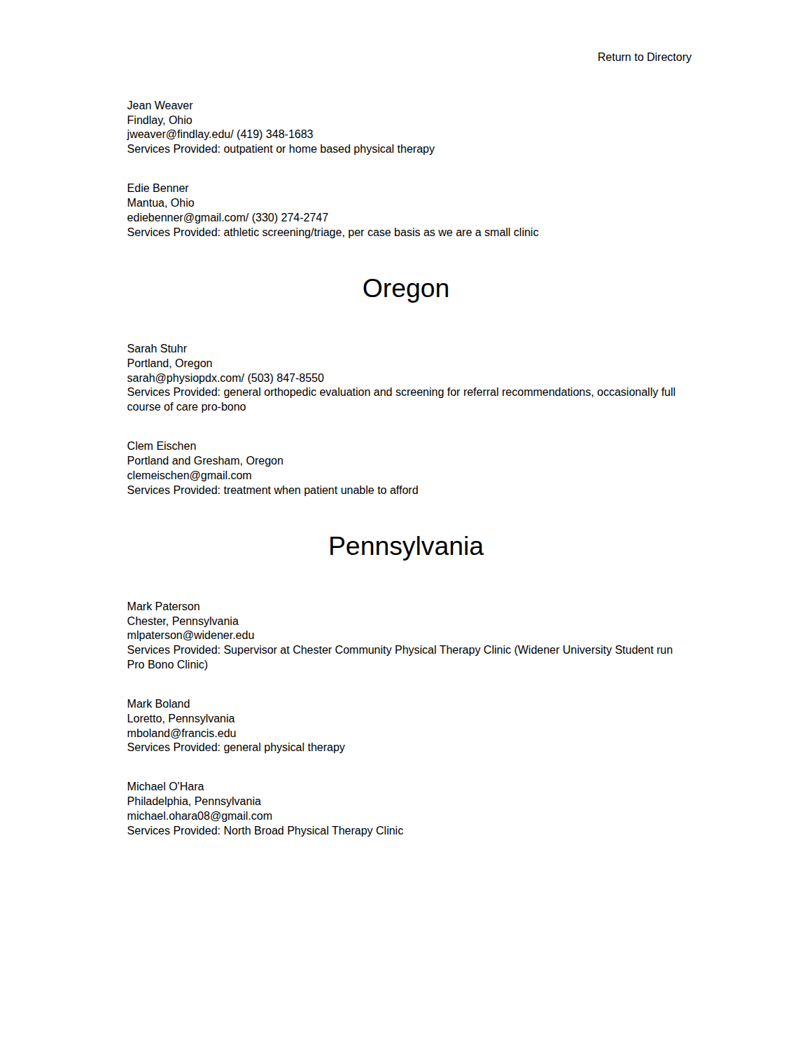Return to Directory
Jean Weaver
Findlay, Ohio
jweaver@findlay.edu/ (419) 348-1683
Services Provided: outpatient or home based physical therapy
Edie Benner
Mantua, Ohio
ediebenner@gmail.com/ (330) 274-2747
Services Provided: athletic screening/triage, per case basis as we are a small clinic
Oregon
Sarah Stuhr
Portland, Oregon
sarah@physiopdx.com/ (503) 847-8550
Services Provided: general orthopedic evaluation and screening for referral recommendations, occasionally full course of care pro-bono
Clem Eischen
Portland and Gresham, Oregon
clemeischen@gmail.com
Services Provided: treatment when patient unable to afford
Pennsylvania
Mark Paterson
Chester, Pennsylvania
mlpaterson@widener.edu
Services Provided: Supervisor at Chester Community Physical Therapy Clinic (Widener University Student run Pro Bono Clinic)
Mark Boland
Loretto, Pennsylvania
mboland@francis.edu
Services Provided: general physical therapy
Michael O'Hara
Philadelphia, Pennsylvania
michael.ohara08@gmail.com
Services Provided: North Broad Physical Therapy Clinic